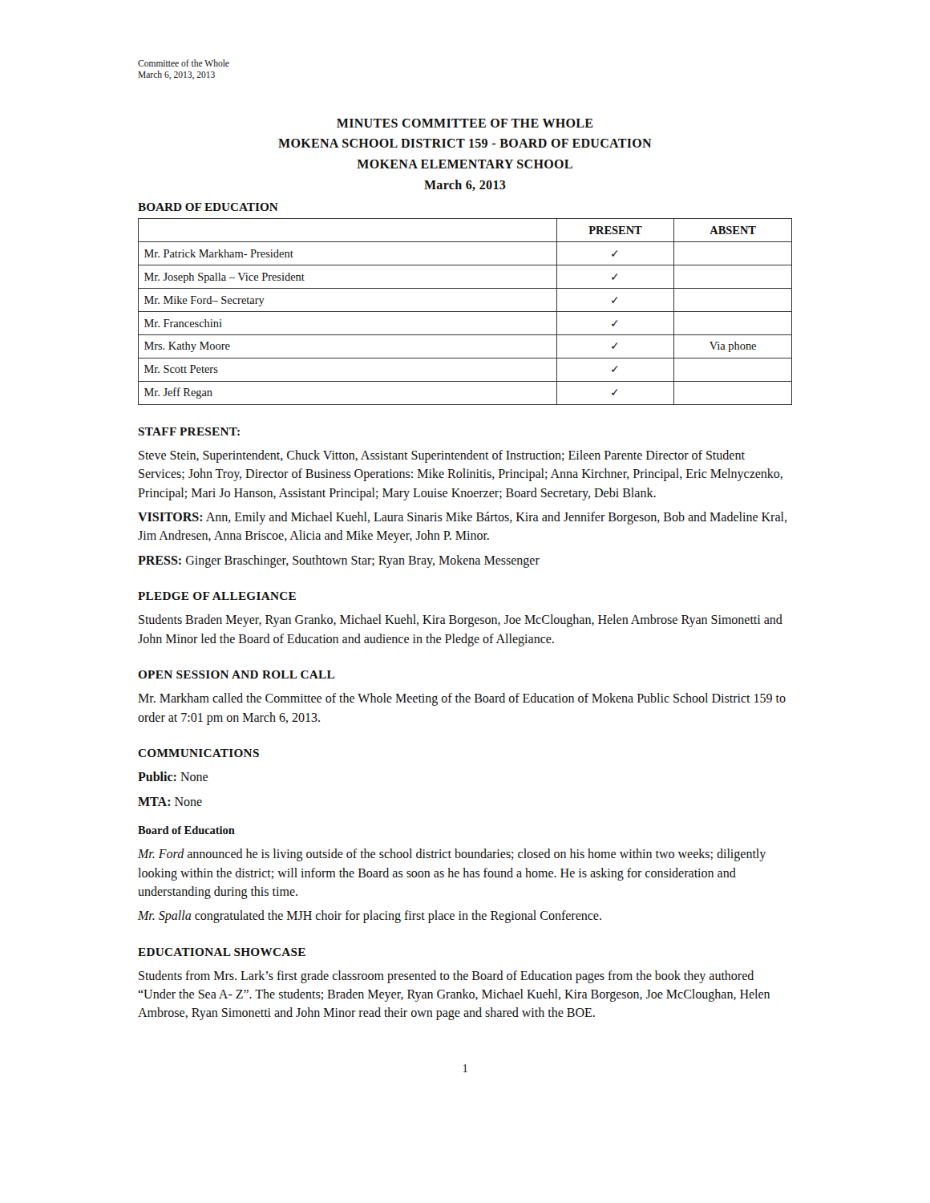Committee of the Whole
March 6, 2013, 2013
Minutes Committee of the Whole
Mokena School District 159 - Board of Education
Mokena Elementary School March 6, 2013
Board of Education
| | Present | Absent |
| --- | --- | --- |
| Mr. Patrick Markham- President | ✓ | |
| Mr. Joseph Spalla – Vice President | ✓ | |
| Mr. Mike Ford– Secretary | ✓ | |
| Mr. Franceschini | ✓ | |
| Mrs. Kathy Moore | ✓ | Via phone |
| Mr. Scott Peters | ✓ | |
| Mr. Jeff Regan | ✓ | |
Staff Present:
Steve Stein, Superintendent, Chuck Vitton, Assistant Superintendent of Instruction; Eileen Parente Director of Student Services; John Troy, Director of Business Operations: Mike Rolinitis, Principal; Anna Kirchner, Principal, Eric Melnyczenko, Principal; Mari Jo Hanson, Assistant Principal; Mary Louise Knoerzer; Board Secretary, Debi Blank.
VISITORS: Ann, Emily and Michael Kuehl, Laura Sinaris Mike Bártos, Kira and Jennifer Borgeson, Bob and Madeline Kral, Jim Andresen, Anna Briscoe, Alicia and Mike Meyer, John P. Minor.
PRESS: Ginger Braschinger, Southtown Star; Ryan Bray, Mokena Messenger
Pledge of Allegiance
Students Braden Meyer, Ryan Granko, Michael Kuehl, Kira Borgeson, Joe McCloughan, Helen Ambrose Ryan Simonetti and John Minor led the Board of Education and audience in the Pledge of Allegiance.
Open Session and Roll Call
Mr. Markham called the Committee of the Whole Meeting of the Board of Education of Mokena Public School District 159 to order at 7:01 pm on March 6, 2013.
Communications
Public: None
MTA: None
Board of Education
Mr. Ford announced he is living outside of the school district boundaries; closed on his home within two weeks; diligently looking within the district; will inform the Board as soon as he has found a home. He is asking for consideration and understanding during this time.
Mr. Spalla congratulated the MJH choir for placing first place in the Regional Conference.
Educational Showcase
Students from Mrs. Lark’s first grade classroom presented to the Board of Education pages from the book they authored “Under the Sea A- Z”. The students; Braden Meyer, Ryan Granko, Michael Kuehl, Kira Borgeson, Joe McCloughan, Helen Ambrose, Ryan Simonetti and John Minor read their own page and shared with the BOE.
1